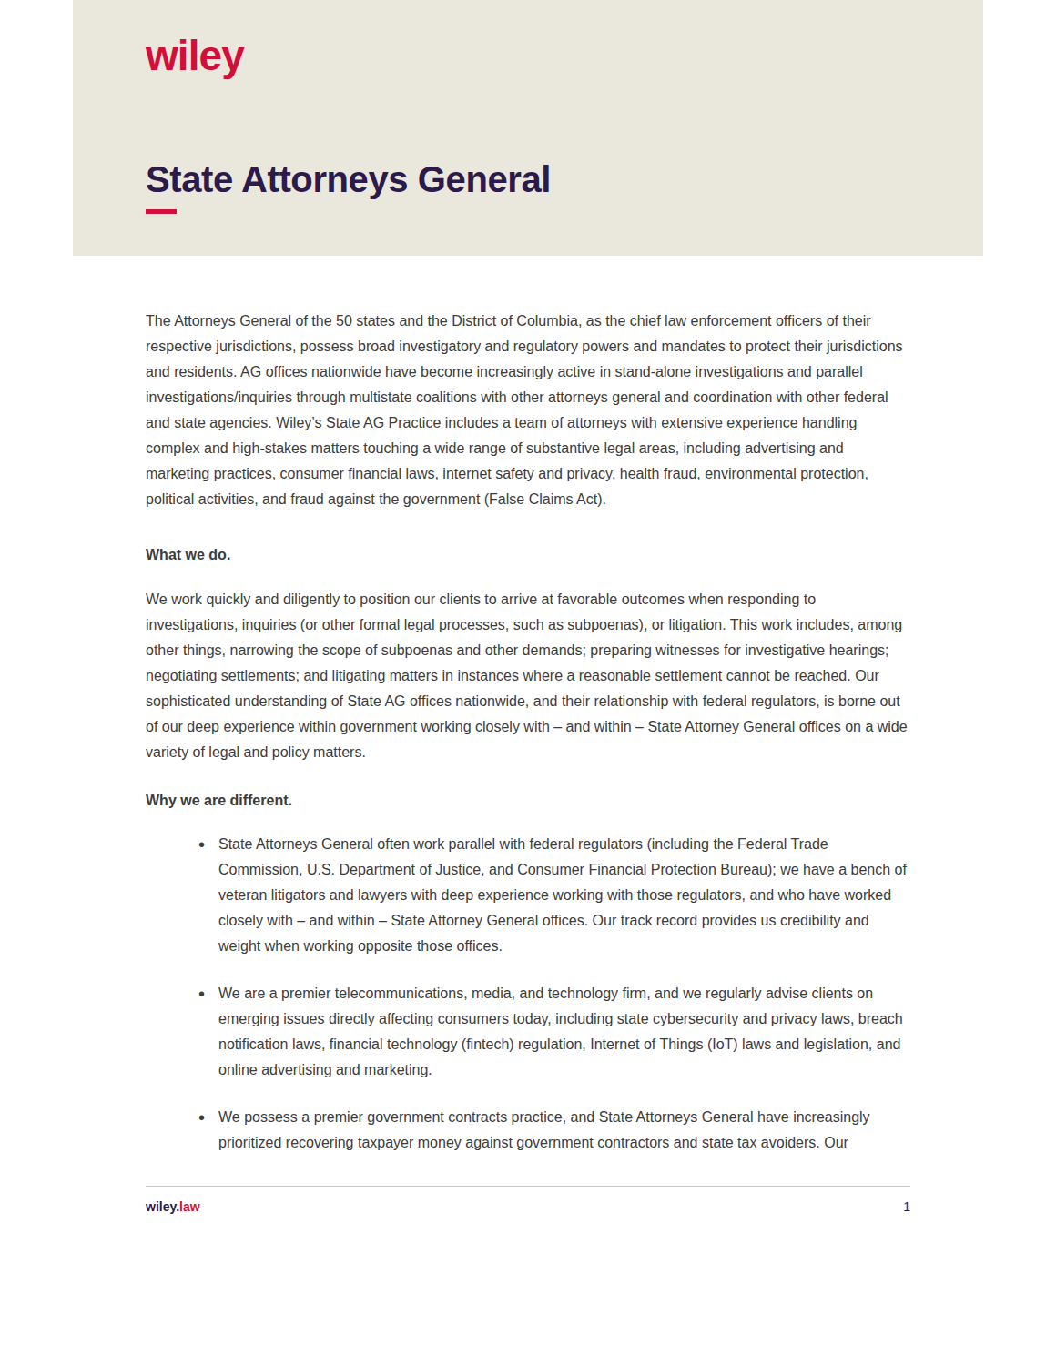wiley
State Attorneys General
The Attorneys General of the 50 states and the District of Columbia, as the chief law enforcement officers of their respective jurisdictions, possess broad investigatory and regulatory powers and mandates to protect their jurisdictions and residents. AG offices nationwide have become increasingly active in stand-alone investigations and parallel investigations/inquiries through multistate coalitions with other attorneys general and coordination with other federal and state agencies. Wiley’s State AG Practice includes a team of attorneys with extensive experience handling complex and high-stakes matters touching a wide range of substantive legal areas, including advertising and marketing practices, consumer financial laws, internet safety and privacy, health fraud, environmental protection, political activities, and fraud against the government (False Claims Act).
What we do.
We work quickly and diligently to position our clients to arrive at favorable outcomes when responding to investigations, inquiries (or other formal legal processes, such as subpoenas), or litigation. This work includes, among other things, narrowing the scope of subpoenas and other demands; preparing witnesses for investigative hearings; negotiating settlements; and litigating matters in instances where a reasonable settlement cannot be reached. Our sophisticated understanding of State AG offices nationwide, and their relationship with federal regulators, is borne out of our deep experience within government working closely with – and within – State Attorney General offices on a wide variety of legal and policy matters.
Why we are different.
State Attorneys General often work parallel with federal regulators (including the Federal Trade Commission, U.S. Department of Justice, and Consumer Financial Protection Bureau); we have a bench of veteran litigators and lawyers with deep experience working with those regulators, and who have worked closely with – and within – State Attorney General offices. Our track record provides us credibility and weight when working opposite those offices.
We are a premier telecommunications, media, and technology firm, and we regularly advise clients on emerging issues directly affecting consumers today, including state cybersecurity and privacy laws, breach notification laws, financial technology (fintech) regulation, Internet of Things (IoT) laws and legislation, and online advertising and marketing.
We possess a premier government contracts practice, and State Attorneys General have increasingly prioritized recovering taxpayer money against government contractors and state tax avoiders. Our
wiley. law
1